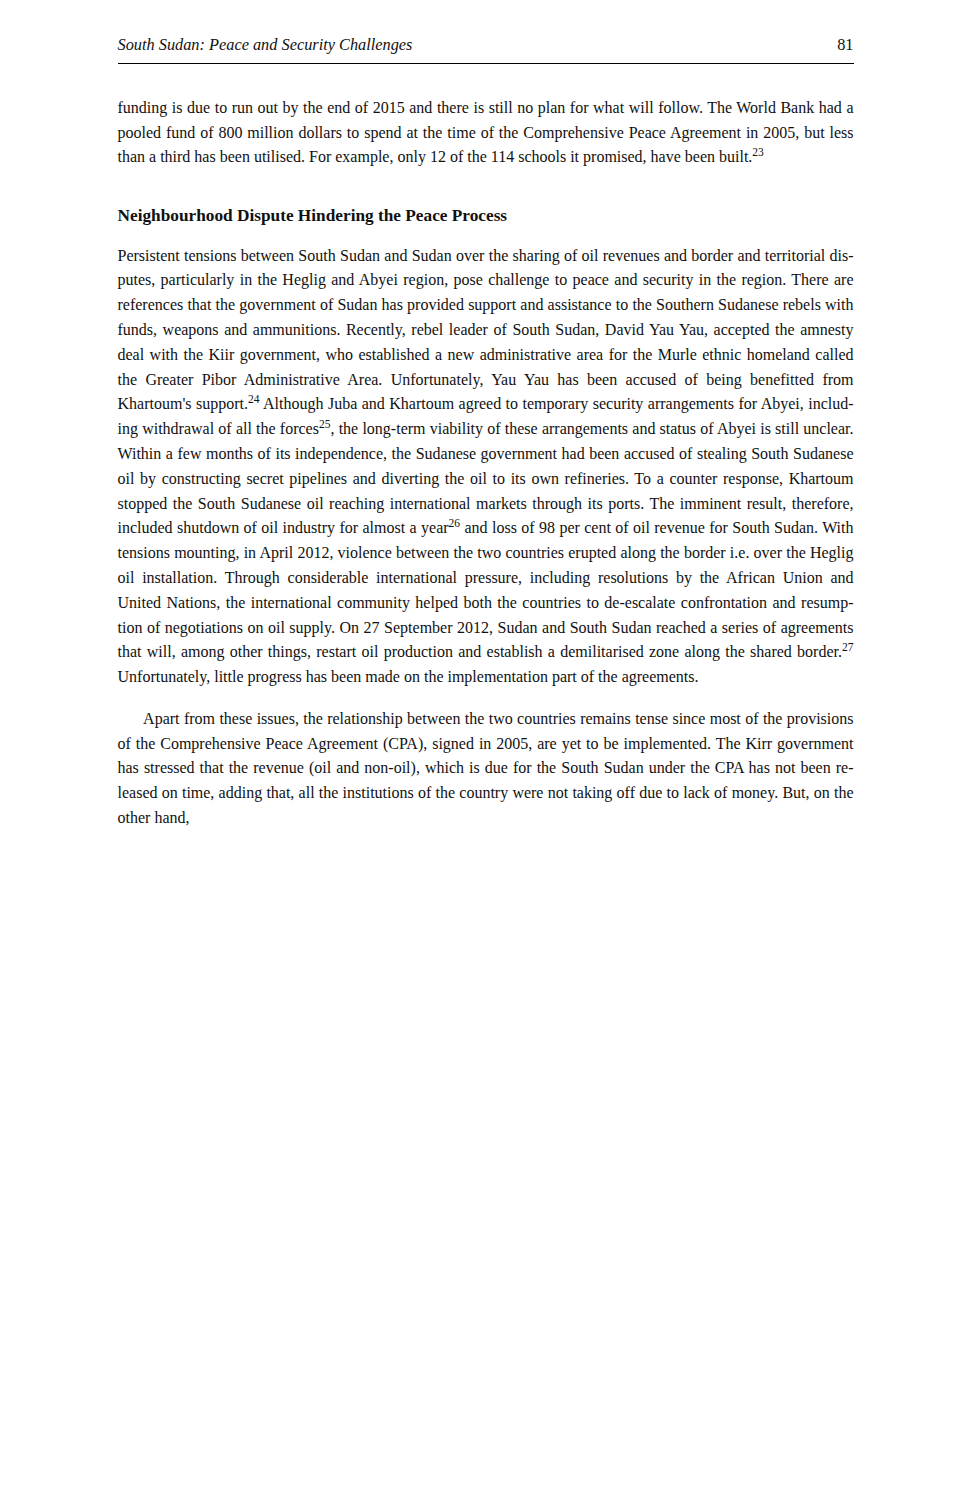South Sudan: Peace and Security Challenges 81
funding is due to run out by the end of 2015 and there is still no plan for what will follow. The World Bank had a pooled fund of 800 million dollars to spend at the time of the Comprehensive Peace Agreement in 2005, but less than a third has been utilised. For example, only 12 of the 114 schools it promised, have been built.23
Neighbourhood Dispute Hindering the Peace Process
Persistent tensions between South Sudan and Sudan over the sharing of oil revenues and border and territorial disputes, particularly in the Heglig and Abyei region, pose challenge to peace and security in the region. There are references that the government of Sudan has provided support and assistance to the Southern Sudanese rebels with funds, weapons and ammunitions. Recently, rebel leader of South Sudan, David Yau Yau, accepted the amnesty deal with the Kiir government, who established a new administrative area for the Murle ethnic homeland called the Greater Pibor Administrative Area. Unfortunately, Yau Yau has been accused of being benefitted from Khartoum's support.24 Although Juba and Khartoum agreed to temporary security arrangements for Abyei, including withdrawal of all the forces25, the long-term viability of these arrangements and status of Abyei is still unclear. Within a few months of its independence, the Sudanese government had been accused of stealing South Sudanese oil by constructing secret pipelines and diverting the oil to its own refineries. To a counter response, Khartoum stopped the South Sudanese oil reaching international markets through its ports. The imminent result, therefore, included shutdown of oil industry for almost a year26 and loss of 98 per cent of oil revenue for South Sudan. With tensions mounting, in April 2012, violence between the two countries erupted along the border i.e. over the Heglig oil installation. Through considerable international pressure, including resolutions by the African Union and United Nations, the international community helped both the countries to de-escalate confrontation and resumption of negotiations on oil supply. On 27 September 2012, Sudan and South Sudan reached a series of agreements that will, among other things, restart oil production and establish a demilitarised zone along the shared border.27 Unfortunately, little progress has been made on the implementation part of the agreements.
Apart from these issues, the relationship between the two countries remains tense since most of the provisions of the Comprehensive Peace Agreement (CPA), signed in 2005, are yet to be implemented. The Kirr government has stressed that the revenue (oil and non-oil), which is due for the South Sudan under the CPA has not been released on time, adding that, all the institutions of the country were not taking off due to lack of money. But, on the other hand,